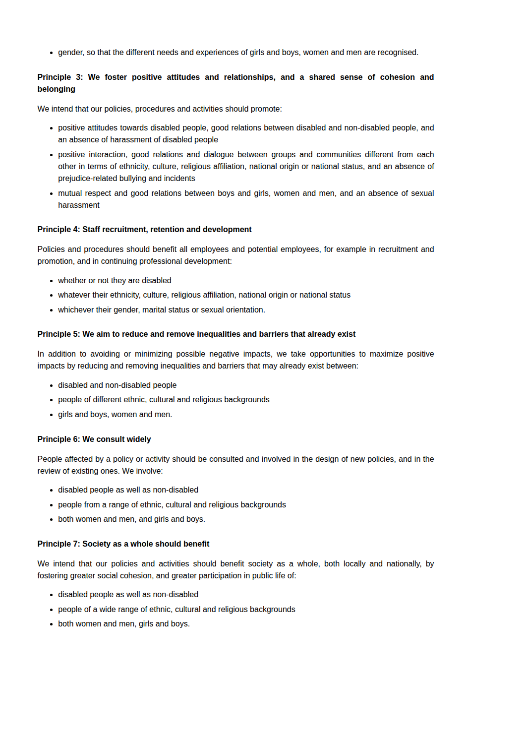gender, so that the different needs and experiences of girls and boys, women and men are recognised.
Principle 3: We foster positive attitudes and relationships, and a shared sense of cohesion and belonging
We intend that our policies, procedures and activities should promote:
positive attitudes towards disabled people, good relations between disabled and non-disabled people, and an absence of harassment of disabled people
positive interaction, good relations and dialogue between groups and communities different from each other in terms of ethnicity, culture, religious affiliation, national origin or national status, and an absence of prejudice-related bullying and incidents
mutual respect and good relations between boys and girls, women and men, and an absence of sexual harassment
Principle 4: Staff recruitment, retention and development
Policies and procedures should benefit all employees and potential employees, for example in recruitment and promotion, and in continuing professional development:
whether or not they are disabled
whatever their ethnicity, culture, religious affiliation, national origin or national status
whichever their gender, marital status or sexual orientation.
Principle 5: We aim to reduce and remove inequalities and barriers that already exist
In addition to avoiding or minimizing possible negative impacts, we take opportunities to maximize positive impacts by reducing and removing inequalities and barriers that may already exist between:
disabled and non-disabled people
people of different ethnic, cultural and religious backgrounds
girls and boys, women and men.
Principle 6: We consult widely
People affected by a policy or activity should be consulted and involved in the design of new policies, and in the review of existing ones. We involve:
disabled people as well as non-disabled
people from a range of ethnic, cultural and religious backgrounds
both women and men, and girls and boys.
Principle 7: Society as a whole should benefit
We intend that our policies and activities should benefit society as a whole, both locally and nationally, by fostering greater social cohesion, and greater participation in public life of:
disabled people as well as non-disabled
people of a wide range of ethnic, cultural and religious backgrounds
both women and men, girls and boys.